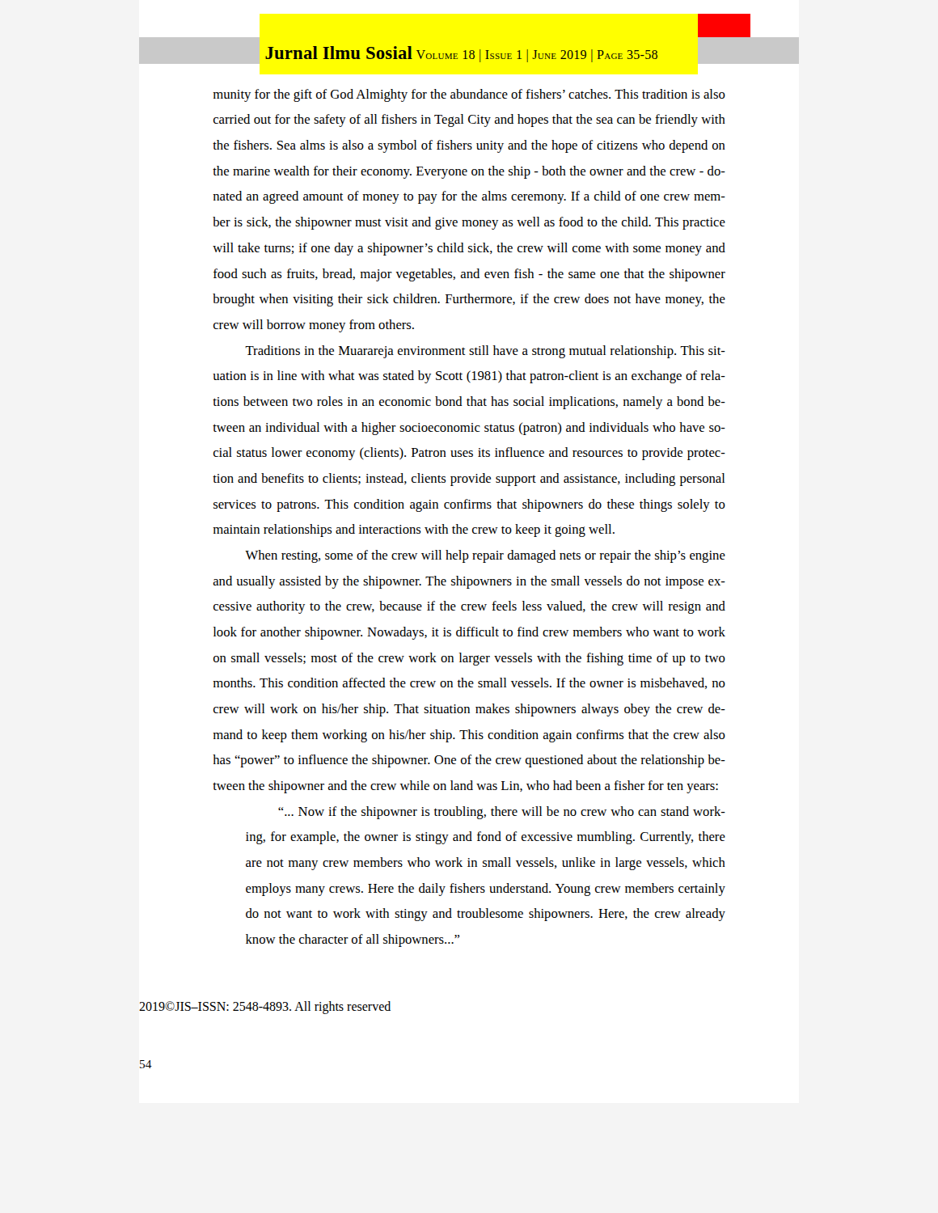Jurnal Ilmu Sosial Volume 18 | Issue 1 | June 2019 | Page 35-58
munity for the gift of God Almighty for the abundance of fishers’ catches. This tradition is also carried out for the safety of all fishers in Tegal City and hopes that the sea can be friendly with the fishers. Sea alms is also a symbol of fishers unity and the hope of citizens who depend on the marine wealth for their economy. Everyone on the ship - both the owner and the crew - donated an agreed amount of money to pay for the alms ceremony. If a child of one crew member is sick, the shipowner must visit and give money as well as food to the child. This practice will take turns; if one day a shipowner’s child sick, the crew will come with some money and food such as fruits, bread, major vegetables, and even fish - the same one that the shipowner brought when visiting their sick children. Furthermore, if the crew does not have money, the crew will borrow money from others.
Traditions in the Muarareja environment still have a strong mutual relationship. This situation is in line with what was stated by Scott (1981) that patron-client is an exchange of relations between two roles in an economic bond that has social implications, namely a bond between an individual with a higher socioeconomic status (patron) and individuals who have social status lower economy (clients). Patron uses its influence and resources to provide protection and benefits to clients; instead, clients provide support and assistance, including personal services to patrons. This condition again confirms that shipowners do these things solely to maintain relationships and interactions with the crew to keep it going well.
When resting, some of the crew will help repair damaged nets or repair the ship’s engine and usually assisted by the shipowner. The shipowners in the small vessels do not impose excessive authority to the crew, because if the crew feels less valued, the crew will resign and look for another shipowner. Nowadays, it is difficult to find crew members who want to work on small vessels; most of the crew work on larger vessels with the fishing time of up to two months. This condition affected the crew on the small vessels. If the owner is misbehaved, no crew will work on his/her ship. That situation makes shipowners always obey the crew demand to keep them working on his/her ship. This condition again confirms that the crew also has “power” to influence the shipowner. One of the crew questioned about the relationship between the shipowner and the crew while on land was Lin, who had been a fisher for ten years:
“... Now if the shipowner is troubling, there will be no crew who can stand working, for example, the owner is stingy and fond of excessive mumbling. Currently, there are not many crew members who work in small vessels, unlike in large vessels, which employs many crews. Here the daily fishers understand. Young crew members certainly do not want to work with stingy and troublesome shipowners. Here, the crew already know the character of all shipowners...”
2019©JIS–ISSN: 2548-4893. All rights reserved
54